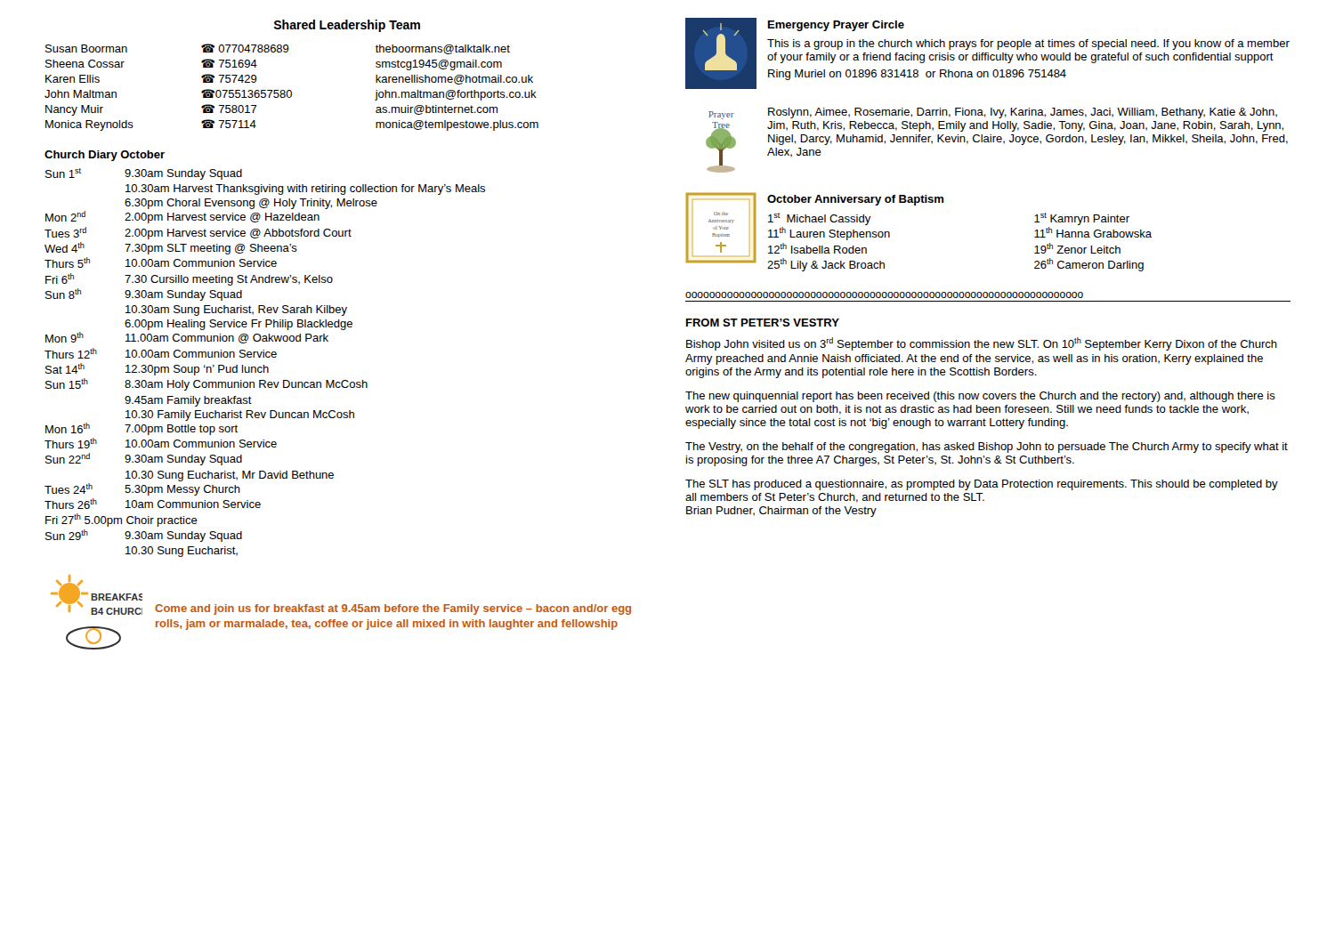Shared Leadership Team
| Susan Boorman | ☎ 07704788689 | theboormans@talktalk.net |
| Sheena Cossar | ☎ 751694 | smstcg1945@gmail.com |
| Karen Ellis | ☎ 757429 | karenellishome@hotmail.co.uk |
| John Maltman | ☎ 075513657580 | john.maltman@forthports.co.uk |
| Nancy Muir | ☎ 758017 | as.muir@btinternet.com |
| Monica Reynolds | ☎ 757114 | monica@temlpestowe.plus.com |
Church Diary October
| Sun 1 st | 9.30am Sunday Squad |
| | 10.30am Harvest Thanksgiving with retiring collection for Mary’s Meals |
| | 6.30pm Choral Evensong @ Holy Trinity, Melrose |
| Mon 2 nd | 2.00pm Harvest service @ Hazeldean |
| Tues 3 rd | 2.00pm Harvest service @ Abbotsford Court |
| Wed 4 th | 7.30pm SLT meeting @ Sheena’s |
| Thurs 5 th | 10.00am Communion Service |
| Fri 6 th | 7.30 Cursillo meeting St Andrew’s, Kelso |
| Sun 8 th | 9.30am Sunday Squad |
| | 10.30am Sung Eucharist, Rev Sarah Kilbey |
| | 6.00pm Healing Service Fr Philip Blackledge |
| Mon 9 th | 11.00am Communion @ Oakwood Park |
| Thurs 12 th | 10.00am Communion Service |
| Sat 14 th | 12.30pm Soup ‘n’ Pud lunch |
| Sun 15 th | 8.30am Holy Communion Rev Duncan McCosh |
| | 9.45am Family breakfast |
| | 10.30 Family Eucharist Rev Duncan McCosh |
| Mon 16 th | 7.00pm Bottle top sort |
| Thurs 19 th | 10.00am Communion Service |
| Sun 22 nd | 9.30am Sunday Squad |
| | 10.30 Sung Eucharist, Mr David Bethune |
| Tues 24 th | 5.30pm Messy Church |
| Thurs 26 th | 10am Communion Service |
| Fri 27 th 5.00pm Choir practice |
| Sun 29 th | 9.30am Sunday Squad |
| | 10.30 Sung Eucharist, |
BREAKFAST B4 CHURCH
Come and join us for breakfast at 9.45am before the Family service – bacon and/or egg rolls, jam or marmalade, tea, coffee or juice all mixed in with laughter and fellowship
Emergency Prayer Circle
This is a group in the church which prays for people at times of special need. If you know of a member of your family or a friend facing crisis or difficulty who would be grateful of such confidential support
Ring Muriel on 01896 831418 or Rhona on 01896 751484
Prayer Tree
Roslynn, Aimee, Rosemarie, Darrin, Fiona, Ivy, Karina, James, Jaci, William, Bethany, Katie & John, Jim, Ruth, Kris, Rebecca, Steph, Emily and Holly, Sadie, Tony, Gina, Joan, Jane, Robin, Sarah, Lynn, Nigel, Darcy, Muhamid, Jennifer, Kevin, Claire, Joyce, Gordon, Lesley, Ian, Mikkel, Sheila, John, Fred, Alex, Jane
On the Anniversary of Your Baptism
October Anniversary of Baptism
| 1 st Michael Cassidy | 1 st Kamryn Painter |
| 11 th Lauren Stephenson | 11 th Hanna Grabowska |
| 12 th Isabella Roden | 19 th Zenor Leitch |
| 25 th Lily & Jack Broach | 26 th Cameron Darling |
ooooooooooooooooooooooooooooooooooooooooooooooooooooooooooooooooooo
FROM ST PETER’S VESTRY
Bishop John visited us on 3rd September to commission the new SLT. On 10th September Kerry Dixon of the Church Army preached and Annie Naish officiated. At the end of the service, as well as in his oration, Kerry explained the origins of the Army and its potential role here in the Scottish Borders.
The new quinquennial report has been received (this now covers the Church and the rectory) and, although there is work to be carried out on both, it is not as drastic as had been foreseen. Still we need funds to tackle the work, especially since the total cost is not ‘big’ enough to warrant Lottery funding.
The Vestry, on the behalf of the congregation, has asked Bishop John to persuade The Church Army to specify what it is proposing for the three A7 Charges, St Peter’s, St. John’s & St Cuthbert’s.
The SLT has produced a questionnaire, as prompted by Data Protection requirements. This should be completed by all members of St Peter’s Church, and returned to the SLT.
Brian Pudner, Chairman of the Vestry